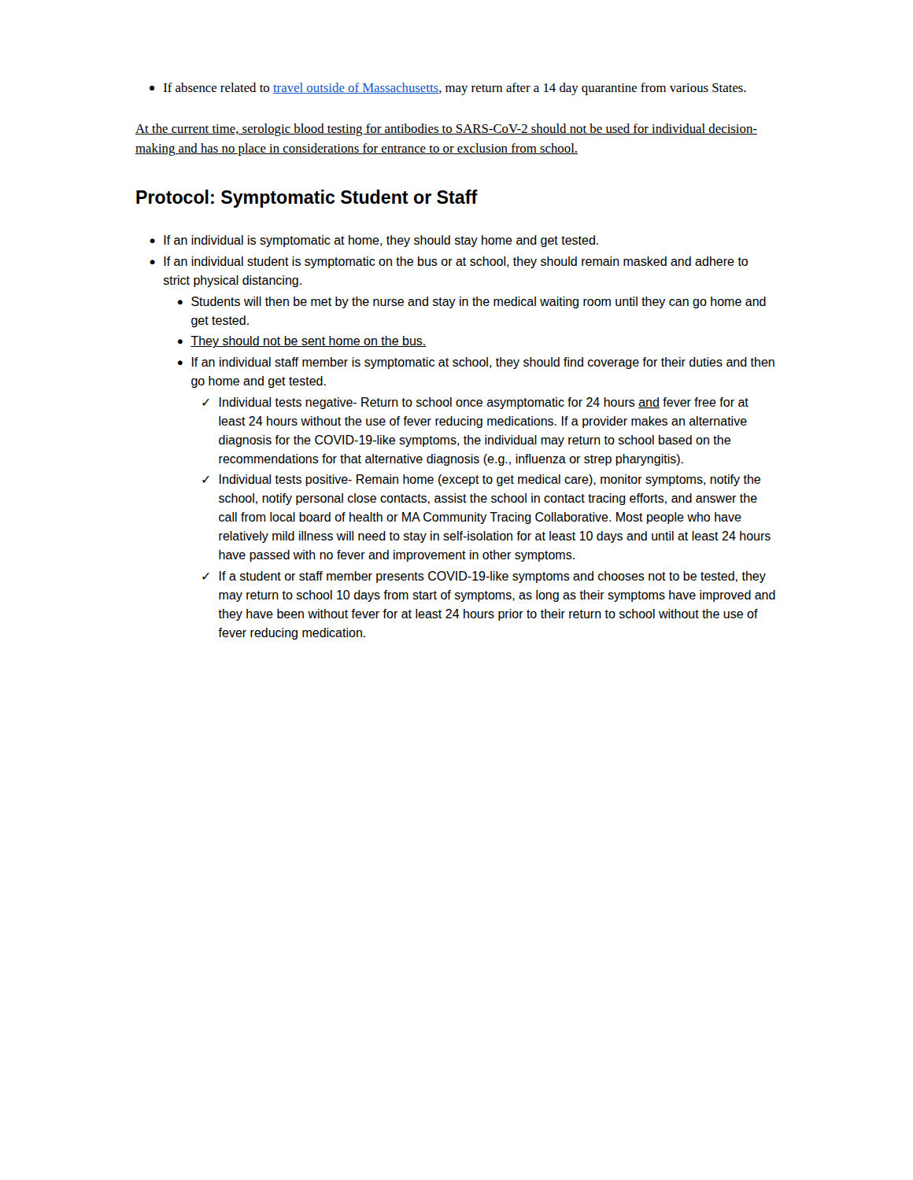If absence related to travel outside of Massachusetts, may return after a 14 day quarantine from various States.
At the current time, serologic blood testing for antibodies to SARS-CoV-2 should not be used for individual decision-making and has no place in considerations for entrance to or exclusion from school.
Protocol: Symptomatic Student or Staff
If an individual is symptomatic at home, they should stay home and get tested.
If an individual student is symptomatic on the bus or at school, they should remain masked and adhere to strict physical distancing.
Students will then be met by the nurse and stay in the medical waiting room until they can go home and get tested.
They should not be sent home on the bus.
If an individual staff member is symptomatic at school, they should find coverage for their duties and then go home and get tested.
Individual tests negative- Return to school once asymptomatic for 24 hours and fever free for at least 24 hours without the use of fever reducing medications. If a provider makes an alternative diagnosis for the COVID-19-like symptoms, the individual may return to school based on the recommendations for that alternative diagnosis (e.g., influenza or strep pharyngitis).
Individual tests positive- Remain home (except to get medical care), monitor symptoms, notify the school, notify personal close contacts, assist the school in contact tracing efforts, and answer the call from local board of health or MA Community Tracing Collaborative. Most people who have relatively mild illness will need to stay in self-isolation for at least 10 days and until at least 24 hours have passed with no fever and improvement in other symptoms.
If a student or staff member presents COVID-19-like symptoms and chooses not to be tested, they may return to school 10 days from start of symptoms, as long as their symptoms have improved and they have been without fever for at least 24 hours prior to their return to school without the use of fever reducing medication.